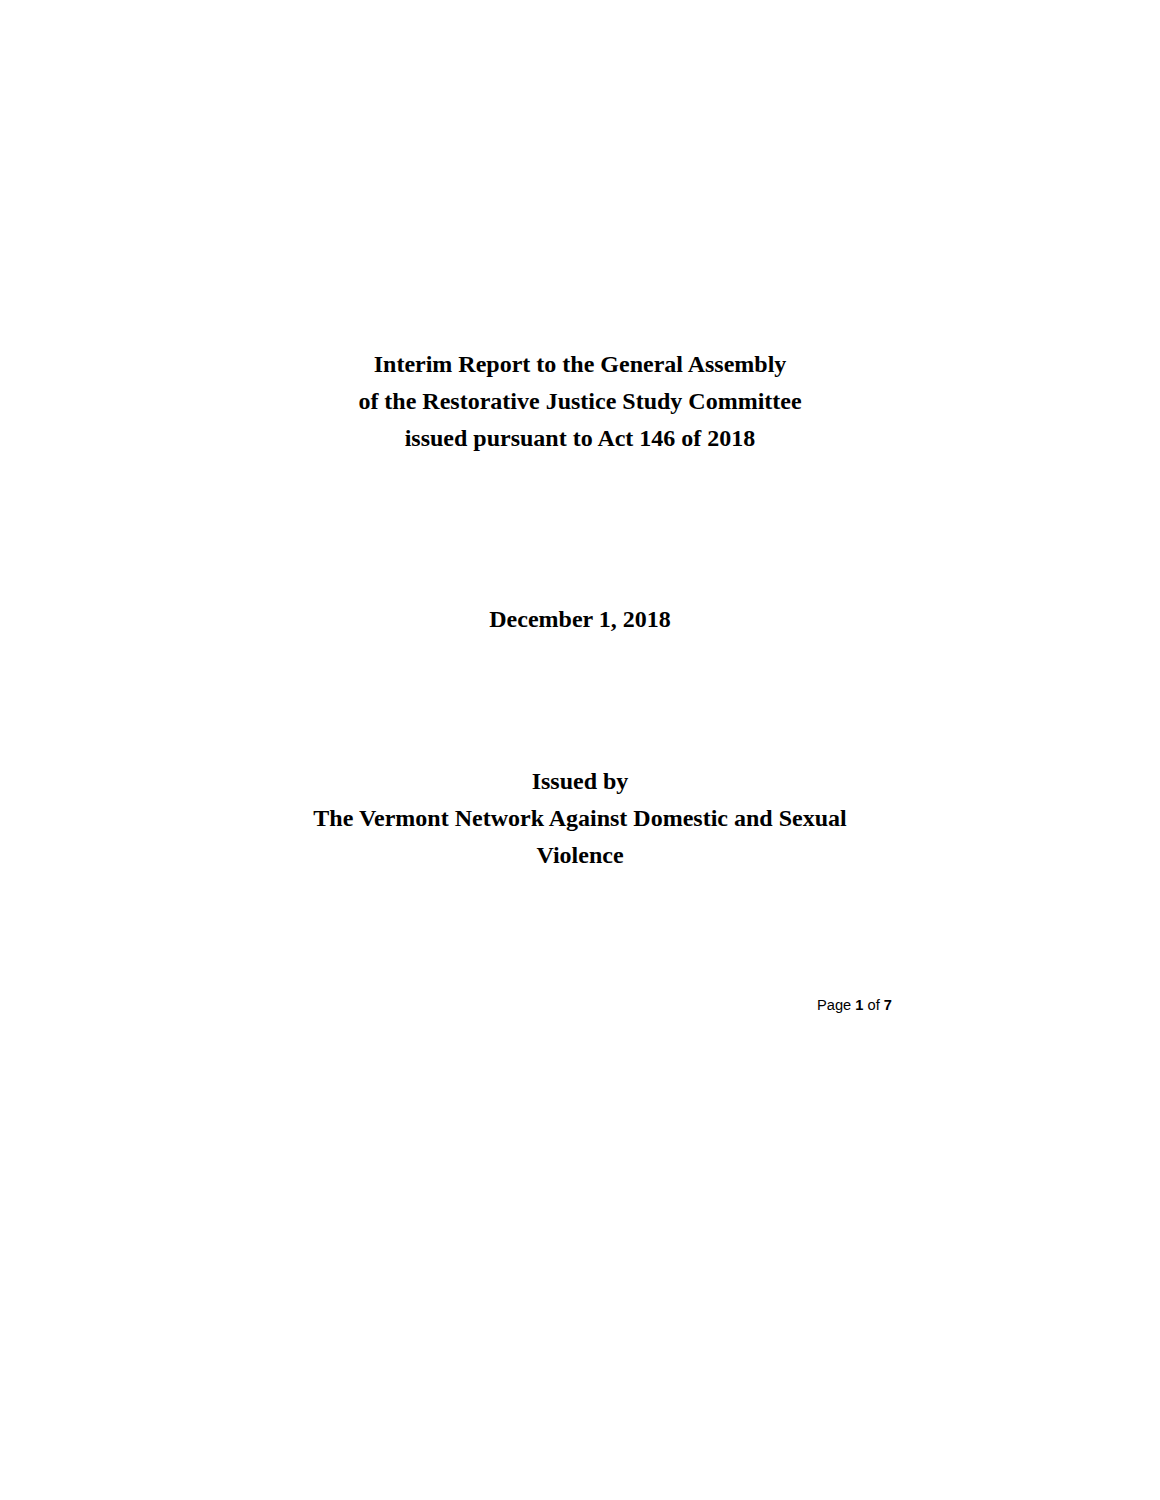Interim Report to the General Assembly
of the Restorative Justice Study Committee
issued pursuant to Act 146 of 2018
December 1, 2018
Issued by
The Vermont Network Against Domestic and Sexual Violence
Page 1 of 7